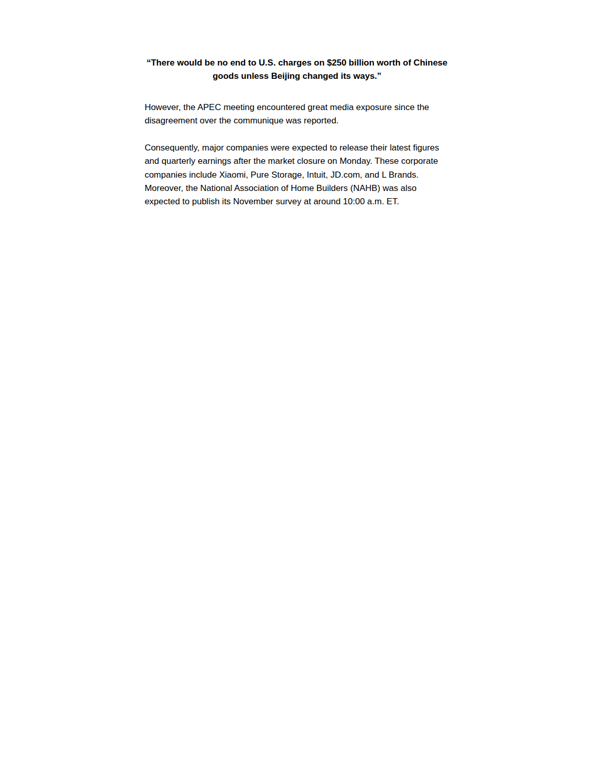“There would be no end to U.S. charges on $250 billion worth of Chinese goods unless Beijing changed its ways.”
However, the APEC meeting encountered great media exposure since the disagreement over the communique was reported.
Consequently, major companies were expected to release their latest figures and quarterly earnings after the market closure on Monday. These corporate companies include Xiaomi, Pure Storage, Intuit, JD.com, and L Brands. Moreover, the National Association of Home Builders (NAHB) was also expected to publish its November survey at around 10:00 a.m. ET.